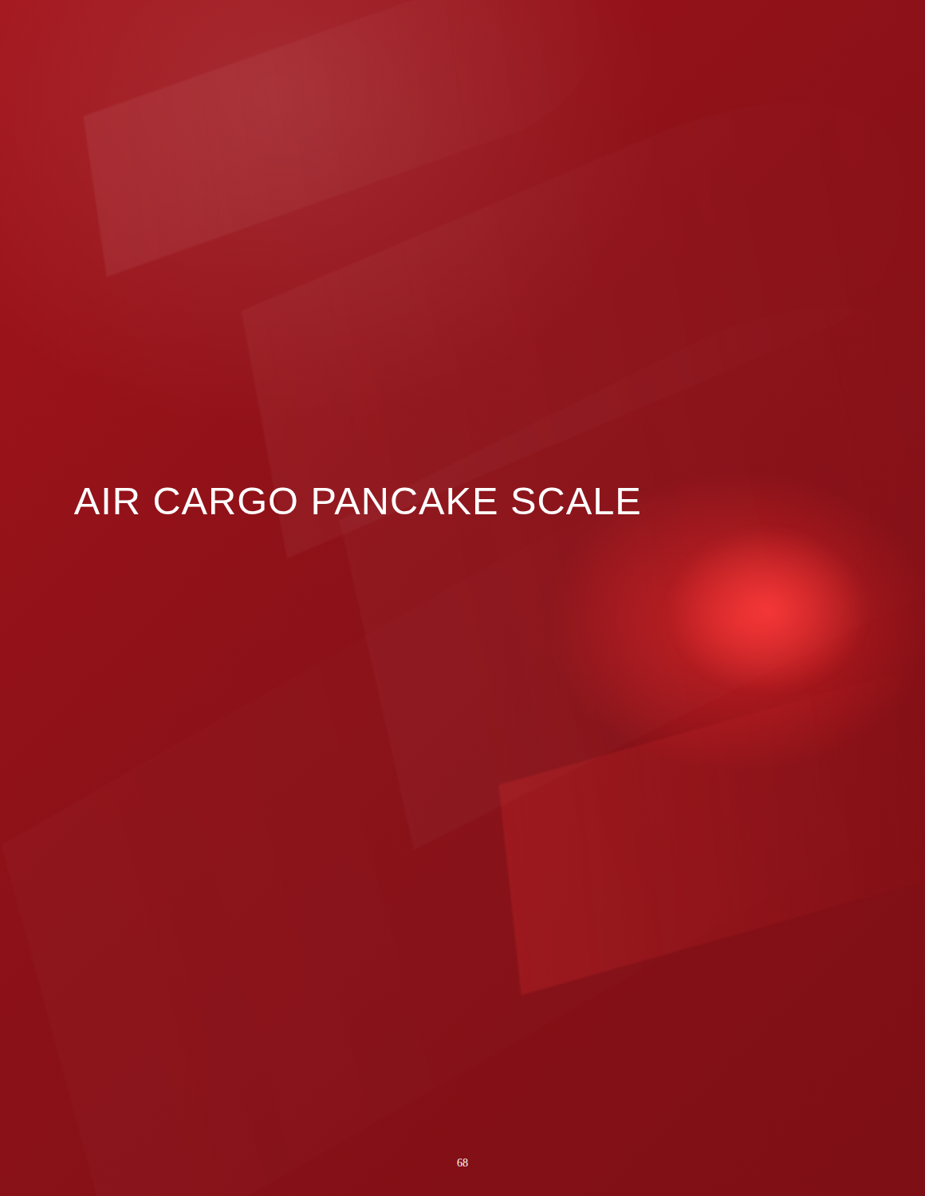AIR CARGO PANCAKE SCALE
68